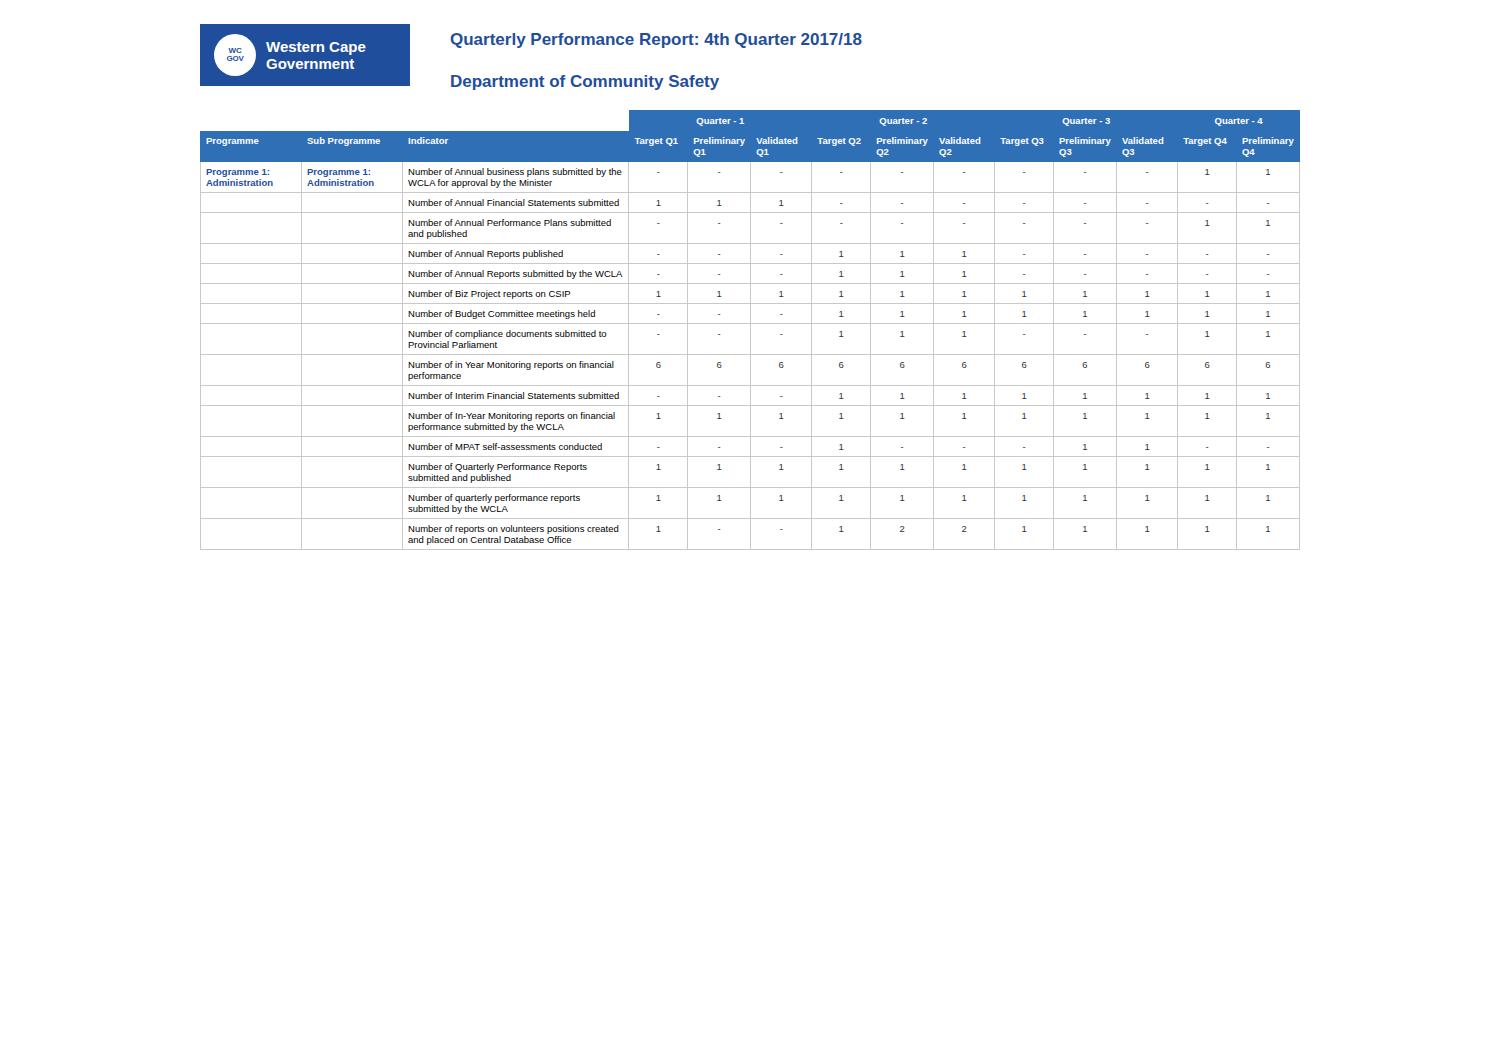WC
GOV
Western Cape
Government
Quarterly Performance Report: 4th Quarter 2017/18
Department of Community Safety
| | Quarter - 1 | Quarter - 2 | Quarter - 3 | Quarter - 4 |
| --- | --- | --- | --- | --- |
| Programme | Sub Programme | Indicator | Target Q1 | Preliminary Q1 | Validated Q1 | Target Q2 | Preliminary Q2 | Validated Q2 | Target Q3 | Preliminary Q3 | Validated Q3 | Target Q4 | Preliminary Q4 |
| Programme 1: Administration | Programme 1: Administration | Number of Annual business plans submitted by the WCLA for approval by the Minister | - | - | - | - | - | - | - | - | - | 1 | 1 |
| | | Number of Annual Financial Statements submitted | 1 | 1 | 1 | - | - | - | - | - | - | - | - |
| | | Number of Annual Performance Plans submitted and published | - | - | - | - | - | - | - | - | - | 1 | 1 |
| | | Number of Annual Reports published | - | - | - | 1 | 1 | 1 | - | - | - | - | - |
| | | Number of Annual Reports submitted by the WCLA | - | - | - | 1 | 1 | 1 | - | - | - | - | - |
| | | Number of Biz Project reports on CSIP | 1 | 1 | 1 | 1 | 1 | 1 | 1 | 1 | 1 | 1 | 1 |
| | | Number of Budget Committee meetings held | - | - | - | 1 | 1 | 1 | 1 | 1 | 1 | 1 | 1 |
| | | Number of compliance documents submitted to Provincial Parliament | - | - | - | 1 | 1 | 1 | - | - | - | 1 | 1 |
| | | Number of in Year Monitoring reports on financial performance | 6 | 6 | 6 | 6 | 6 | 6 | 6 | 6 | 6 | 6 | 6 |
| | | Number of Interim Financial Statements submitted | - | - | - | 1 | 1 | 1 | 1 | 1 | 1 | 1 | 1 |
| | | Number of In-Year Monitoring reports on financial performance submitted by the WCLA | 1 | 1 | 1 | 1 | 1 | 1 | 1 | 1 | 1 | 1 | 1 |
| | | Number of MPAT self-assessments conducted | - | - | - | 1 | - | - | - | 1 | 1 | - | - |
| | | Number of Quarterly Performance Reports submitted and published | 1 | 1 | 1 | 1 | 1 | 1 | 1 | 1 | 1 | 1 | 1 |
| | | Number of quarterly performance reports submitted by the WCLA | 1 | 1 | 1 | 1 | 1 | 1 | 1 | 1 | 1 | 1 | 1 |
| | | Number of reports on volunteers positions created and placed on Central Database Office | 1 | - | - | 1 | 2 | 2 | 1 | 1 | 1 | 1 | 1 |